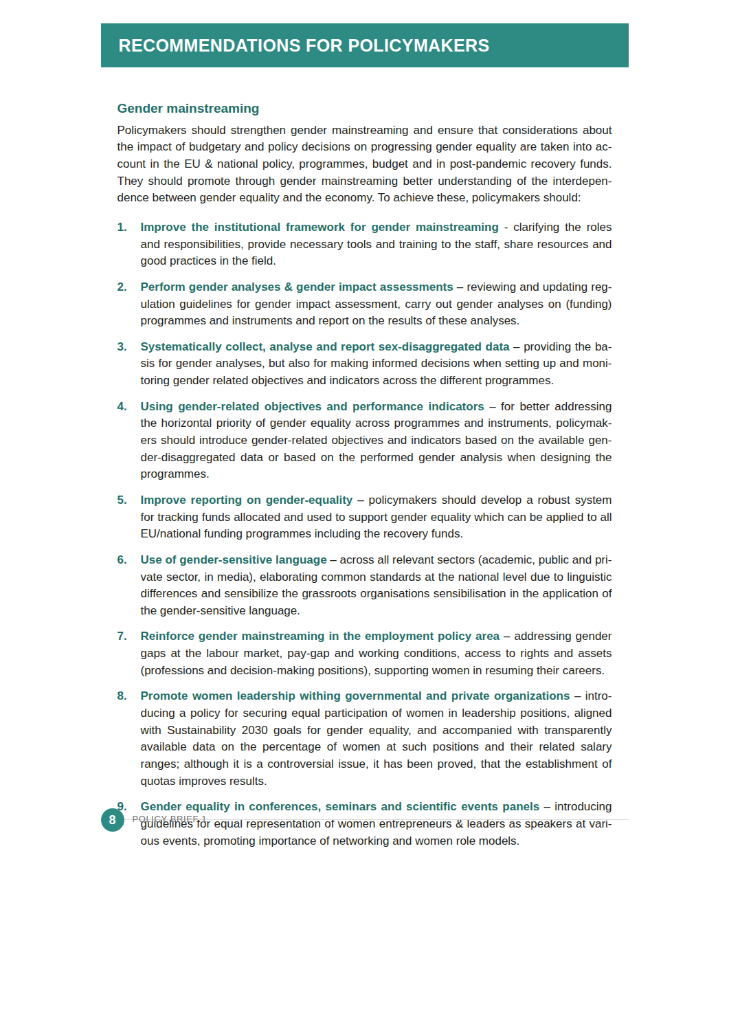Recommendations for Policymakers
Gender mainstreaming
Policymakers should strengthen gender mainstreaming and ensure that considerations about the impact of budgetary and policy decisions on progressing gender equality are taken into account in the EU & national policy, programmes, budget and in post-pandemic recovery funds. They should promote through gender mainstreaming better understanding of the interdependence between gender equality and the economy. To achieve these, policymakers should:
Improve the institutional framework for gender mainstreaming - clarifying the roles and responsibilities, provide necessary tools and training to the staff, share resources and good practices in the field.
Perform gender analyses & gender impact assessments – reviewing and updating regulation guidelines for gender impact assessment, carry out gender analyses on (funding) programmes and instruments and report on the results of these analyses.
Systematically collect, analyse and report sex-disaggregated data – providing the basis for gender analyses, but also for making informed decisions when setting up and monitoring gender related objectives and indicators across the different programmes.
Using gender-related objectives and performance indicators – for better addressing the horizontal priority of gender equality across programmes and instruments, policymakers should introduce gender-related objectives and indicators based on the available gender-disaggregated data or based on the performed gender analysis when designing the programmes.
Improve reporting on gender-equality – policymakers should develop a robust system for tracking funds allocated and used to support gender equality which can be applied to all EU/national funding programmes including the recovery funds.
Use of gender-sensitive language – across all relevant sectors (academic, public and private sector, in media), elaborating common standards at the national level due to linguistic differences and sensibilize the grassroots organisations sensibilisation in the application of the gender-sensitive language.
Reinforce gender mainstreaming in the employment policy area – addressing gender gaps at the labour market, pay-gap and working conditions, access to rights and assets (professions and decision-making positions), supporting women in resuming their careers.
Promote women leadership withing governmental and private organizations – introducing a policy for securing equal participation of women in leadership positions, aligned with Sustainability 2030 goals for gender equality, and accompanied with transparently available data on the percentage of women at such positions and their related salary ranges; although it is a controversial issue, it has been proved, that the establishment of quotas improves results.
Gender equality in conferences, seminars and scientific events panels – introducing guidelines for equal representation of women entrepreneurs & leaders as speakers at various events, promoting importance of networking and women role models.
8
Policy Brief 1